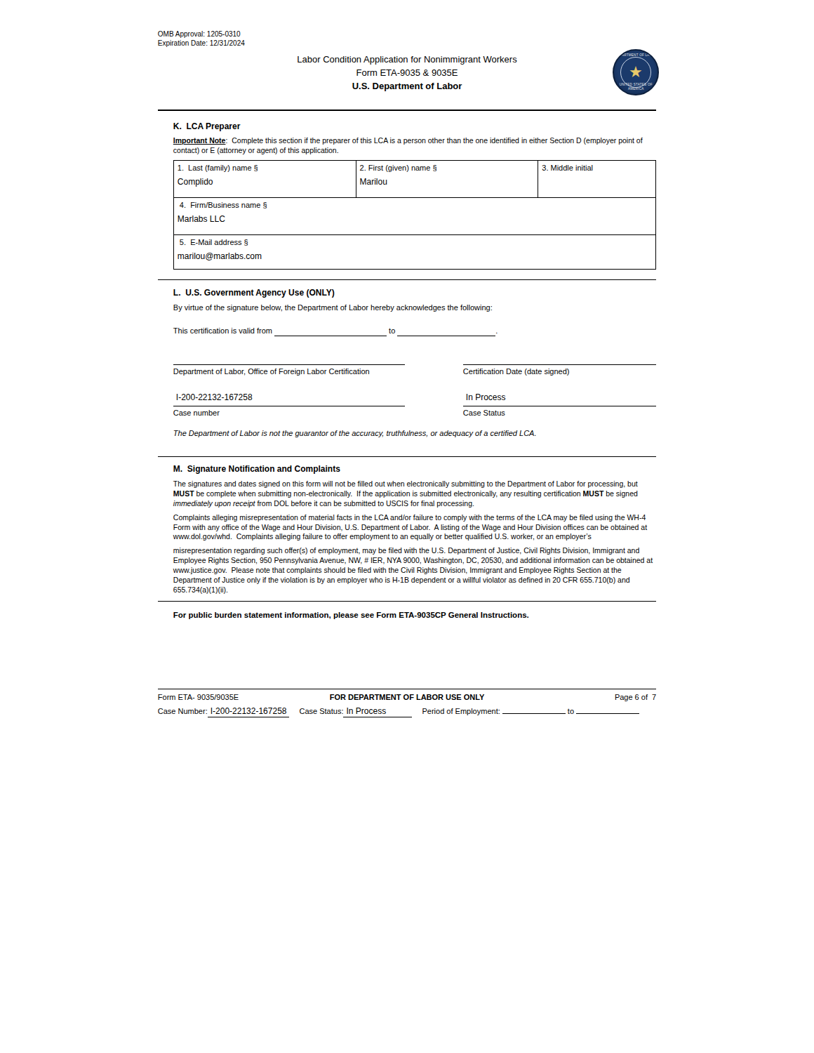OMB Approval: 1205-0310
Expiration Date: 12/31/2024
Labor Condition Application for Nonimmigrant Workers
Form ETA-9035 & 9035E
U.S. Department of Labor
DEPARTMENT OF LABOR
★
UNITED STATES OF AMERICA
K. LCA Preparer
Important Note: Complete this section if the preparer of this LCA is a person other than the one identified in either Section D (employer point of contact) or E (attorney or agent) of this application.
| 1. Last (family) name § Complido | 2. First (given) name § Marilou | 3. Middle initial |
| 4. Firm/Business name § Marlabs LLC |
| 5. E-Mail address § marilou@marlabs.com |
L. U.S. Government Agency Use (ONLY)
By virtue of the signature below, the Department of Labor hereby acknowledges the following:
This certification is valid from to .
Department of Labor, Office of Foreign Labor Certification
Certification Date (date signed)
I-200-22132-167258
Case number
In Process
Case Status
The Department of Labor is not the guarantor of the accuracy, truthfulness, or adequacy of a certified LCA.
M. Signature Notification and Complaints
The signatures and dates signed on this form will not be filled out when electronically submitting to the Department of Labor for processing, but MUST be complete when submitting non-electronically. If the application is submitted electronically, any resulting certification MUST be signed immediately upon receipt from DOL before it can be submitted to USCIS for final processing.
Complaints alleging misrepresentation of material facts in the LCA and/or failure to comply with the terms of the LCA may be filed using the WH-4 Form with any office of the Wage and Hour Division, U.S. Department of Labor. A listing of the Wage and Hour Division offices can be obtained at www.dol.gov/whd. Complaints alleging failure to offer employment to an equally or better qualified U.S. worker, or an employer’s
misrepresentation regarding such offer(s) of employment, may be filed with the U.S. Department of Justice, Civil Rights Division, Immigrant and Employee Rights Section, 950 Pennsylvania Avenue, NW, # IER, NYA 9000, Washington, DC, 20530, and additional information can be obtained at www.justice.gov. Please note that complaints should be filed with the Civil Rights Division, Immigrant and Employee Rights Section at the Department of Justice only if the violation is by an employer who is H-1B dependent or a willful violator as defined in 20 CFR 655.710(b) and 655.734(a)(1)(ii).
For public burden statement information, please see Form ETA-9035CP General Instructions.
Form ETA- 9035/9035E
FOR DEPARTMENT OF LABOR USE ONLY
Page 6 of 7
Case Number: I-200-22132-167258 Case Status: In Process Period of Employment: to